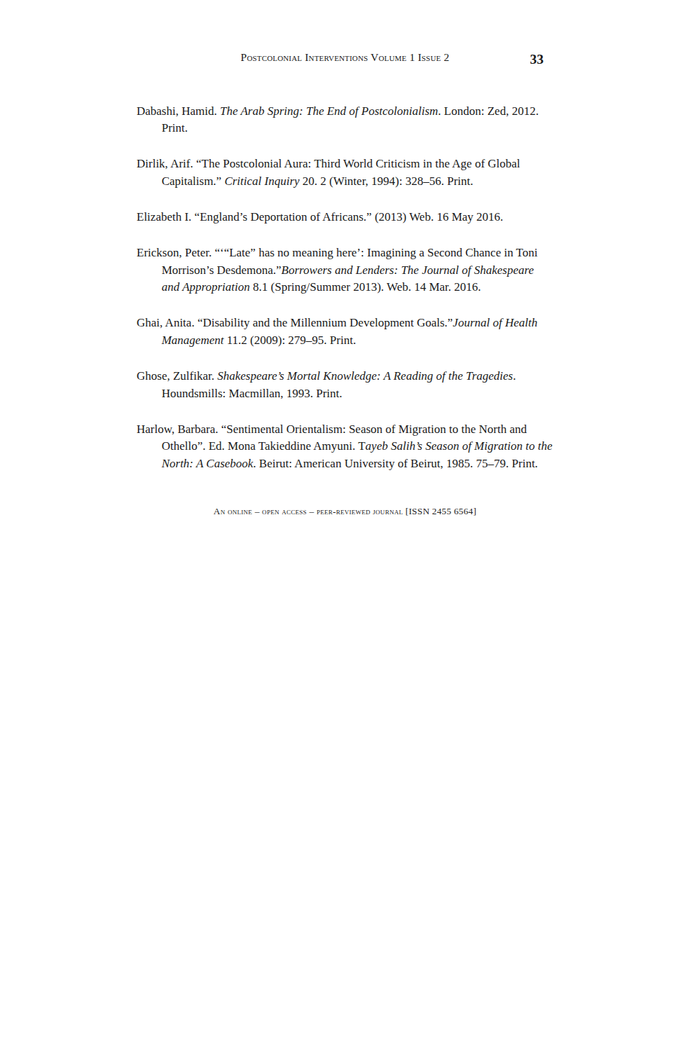Postcolonial Interventions Volume 1 Issue 2 33
Dabashi, Hamid. The Arab Spring: The End of Postcolonialism. London: Zed, 2012. Print.
Dirlik, Arif. “The Postcolonial Aura: Third World Criticism in the Age of Global Capitalism.” Critical Inquiry 20. 2 (Winter, 1994): 328–56. Print.
Elizabeth I. “England’s Deportation of Africans.” (2013) Web. 16 May 2016.
Erickson, Peter. “‘“Late” has no meaning here’: Imagining a Second Chance in Toni Morrison’s Desdemona.”Borrowers and Lenders: The Journal of Shakespeare and Appropriation 8.1 (Spring/Summer 2013). Web. 14 Mar. 2016.
Ghai, Anita. “Disability and the Millennium Development Goals.”Journal of Health Management 11.2 (2009): 279–95. Print.
Ghose, Zulfikar. Shakespeare’s Mortal Knowledge: A Reading of the Tragedies. Houndsmills: Macmillan, 1993. Print.
Harlow, Barbara. “Sentimental Orientalism: Season of Migration to the North and Othello”. Ed. Mona Takieddine Amyuni. Tayeb Salih’s Season of Migration to the North: A Casebook. Beirut: American University of Beirut, 1985. 75–79. Print.
An online – open access – peer-reviewed journal [ISSN 2455 6564]